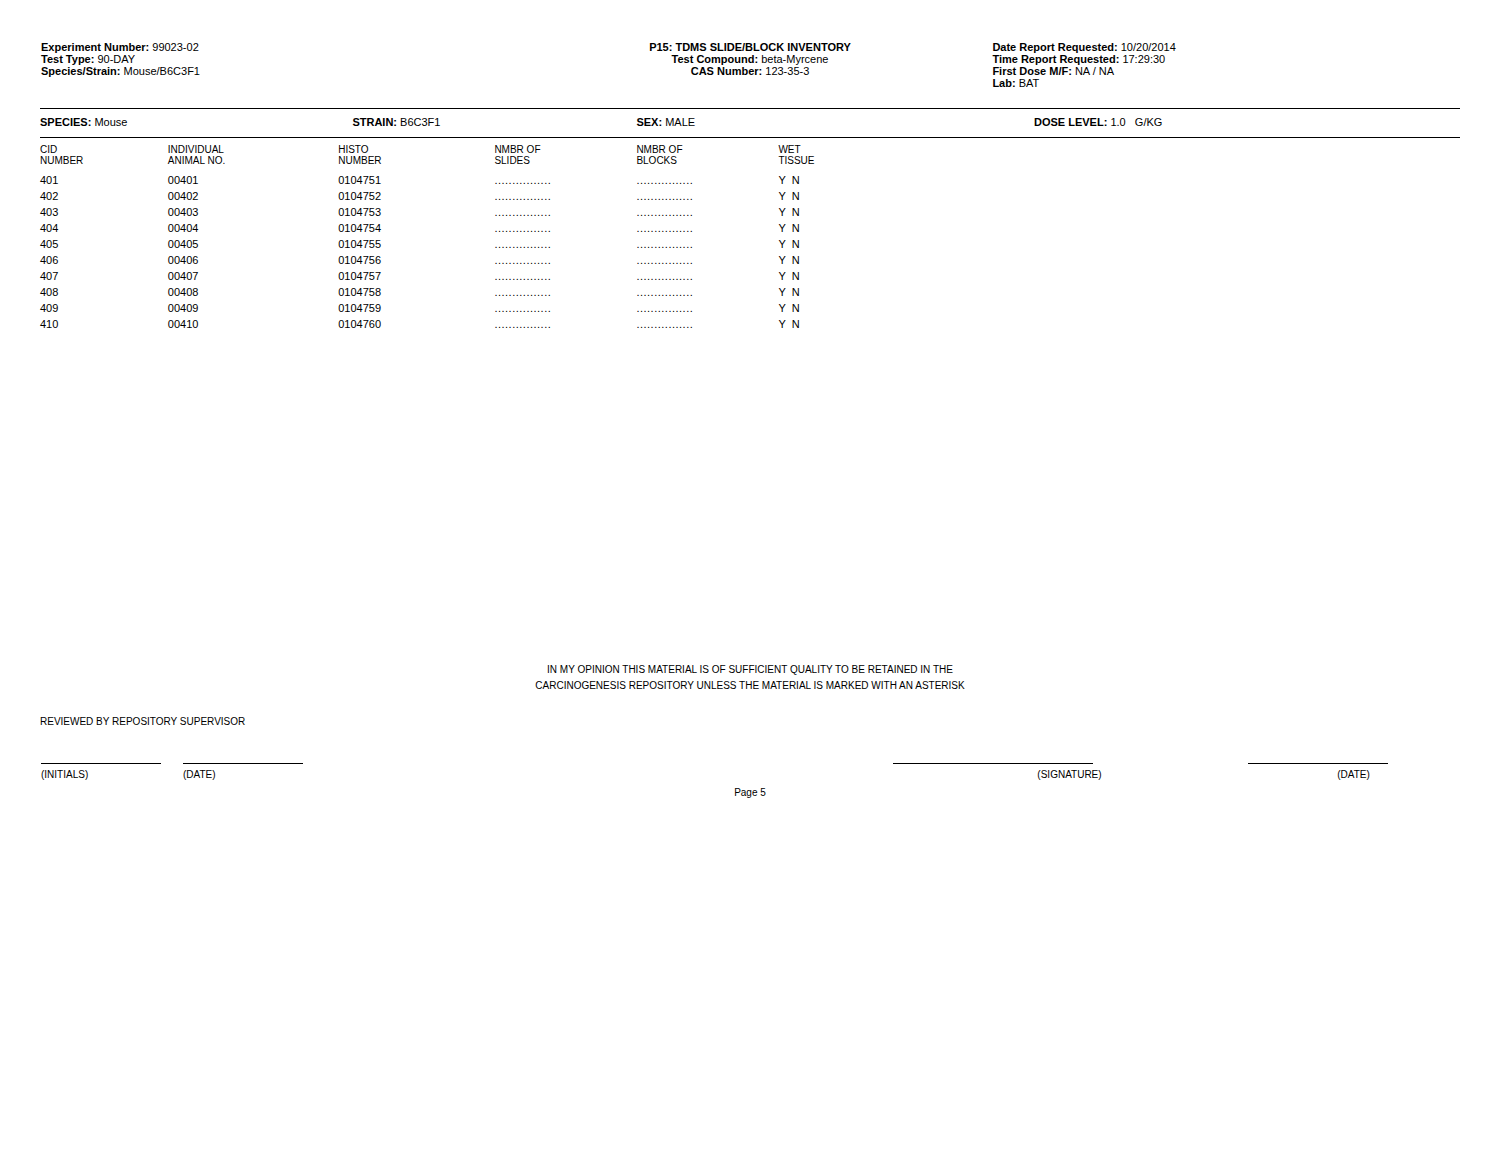| Experiment Number: 99023-02 Test Type: 90-DAY Species/Strain: Mouse/B6C3F1 | P15: TDMS SLIDE/BLOCK INVENTORY Test Compound: beta-Myrcene CAS Number: 123-35-3 | Date Report Requested: 10/20/2014 Time Report Requested: 17:29:30 First Dose M/F: NA / NA Lab: BAT |
| SPECIES: Mouse | STRAIN: B6C3F1 | SEX: MALE | DOSE LEVEL: 1.0 G/KG |
| CID NUMBER | INDIVIDUAL ANIMAL NO. | HISTO NUMBER | NMBR OF SLIDES | NMBR OF BLOCKS | WET TISSUE | |
| --- | --- | --- | --- | --- | --- | --- |
| 401 | 00401 | 0104751 | ................ | ................ | Y N | |
| 402 | 00402 | 0104752 | ................ | ................ | Y N | |
| 403 | 00403 | 0104753 | ................ | ................ | Y N | |
| 404 | 00404 | 0104754 | ................ | ................ | Y N | |
| 405 | 00405 | 0104755 | ................ | ................ | Y N | |
| 406 | 00406 | 0104756 | ................ | ................ | Y N | |
| 407 | 00407 | 0104757 | ................ | ................ | Y N | |
| 408 | 00408 | 0104758 | ................ | ................ | Y N | |
| 409 | 00409 | 0104759 | ................ | ................ | Y N | |
| 410 | 00410 | 0104760 | ................ | ................ | Y N | |
IN MY OPINION THIS MATERIAL IS OF SUFFICIENT QUALITY TO BE RETAINED IN THE
CARCINOGENESIS REPOSITORY UNLESS THE MATERIAL IS MARKED WITH AN ASTERISK
REVIEWED BY REPOSITORY SUPERVISOR
| (INITIALS) | (DATE) | | (SIGNATURE) | (DATE) |
Page 5